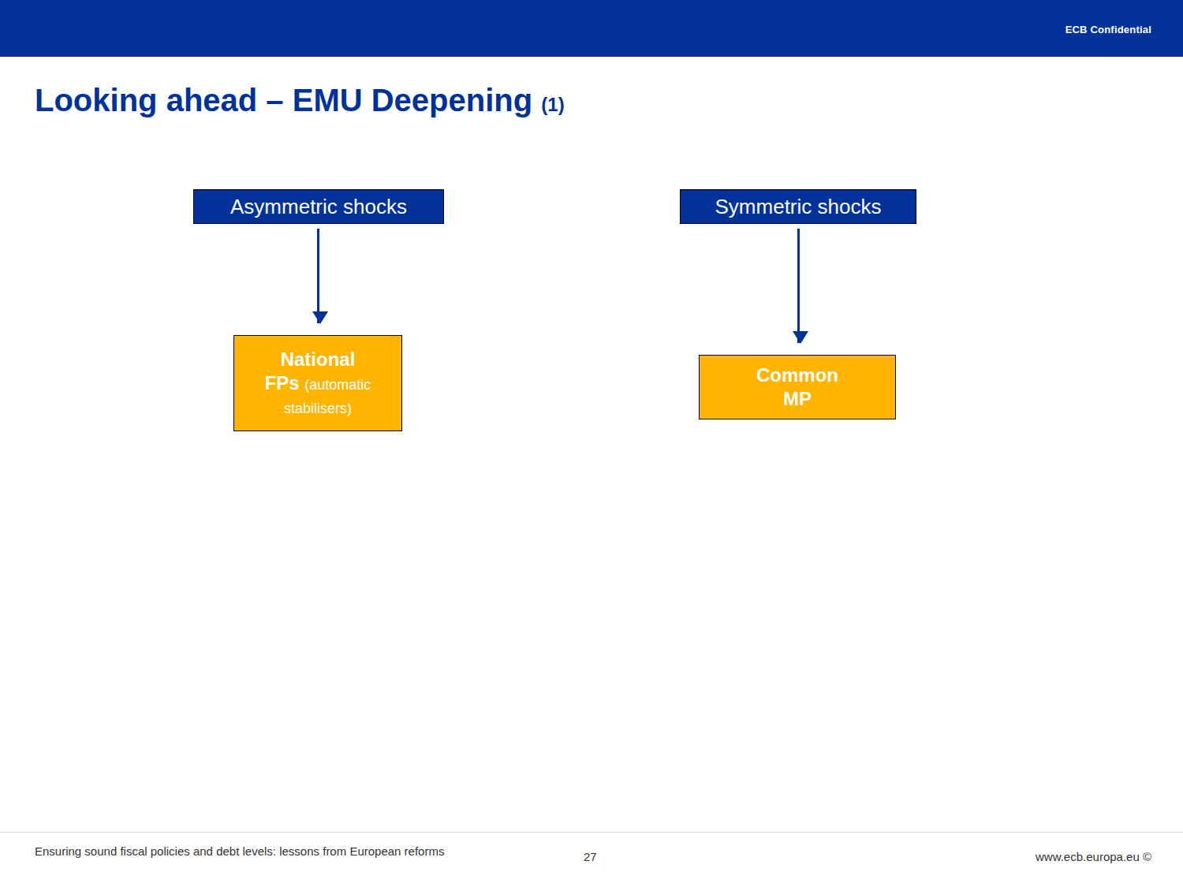ECB Confidential
Looking ahead – EMU Deepening (1)
Asymmetric shocks
Symmetric shocks
National
FPs (automatic stabilisers)
Common
MP
Ensuring sound fiscal policies and debt levels: lessons from European reforms
27
www.ecb.europa.eu ©